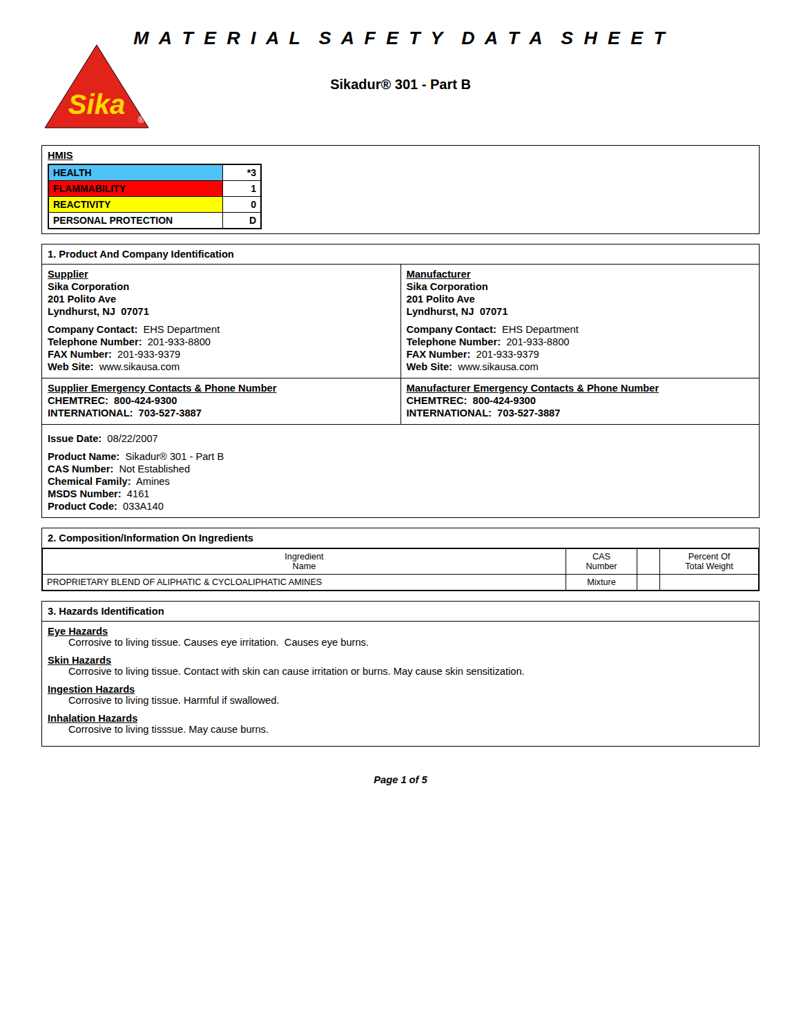Sika ®
M A T E R I A L S A F E T Y D A T A S H E E T
Sikadur® 301 - Part B
| HMIS / HEALTH / *3 / / FLAMMABILITY / 1 / / REACTIVITY / 0 / / PERSONAL PROTECTION / D / |
| 1. Product And Company Identification |
| Supplier Sika Corporation 201 Polito Ave Lyndhurst, NJ 07071 Company Contact: EHS Department Telephone Number: 201-933-8800 FAX Number: 201-933-9379 Web Site: www.sikausa.com | Manufacturer Sika Corporation 201 Polito Ave Lyndhurst, NJ 07071 Company Contact: EHS Department Telephone Number: 201-933-8800 FAX Number: 201-933-9379 Web Site: www.sikausa.com |
| Supplier Emergency Contacts & Phone Number CHEMTREC: 800-424-9300 INTERNATIONAL: 703-527-3887 | Manufacturer Emergency Contacts & Phone Number CHEMTREC: 800-424-9300 INTERNATIONAL: 703-527-3887 |
| Issue Date: 08/22/2007 Product Name: Sikadur® 301 - Part B CAS Number: Not Established Chemical Family: Amines MSDS Number: 4161 Product Code: 033A140 |
| 2. Composition/Information On Ingredients |
| / Ingredient Name / CAS Number / / Percent Of Total Weight / / --- / --- / --- / --- / / PROPRIETARY BLEND OF ALIPHATIC & CYCLOALIPHATIC AMINES / Mixture / / / |
| 3. Hazards Identification |
| Eye Hazards Corrosive to living tissue. Causes eye irritation. Causes eye burns. Skin Hazards Corrosive to living tissue. Contact with skin can cause irritation or burns. May cause skin sensitization. Ingestion Hazards Corrosive to living tissue. Harmful if swallowed. Inhalation Hazards Corrosive to living tisssue. May cause burns. |
Page 1 of 5